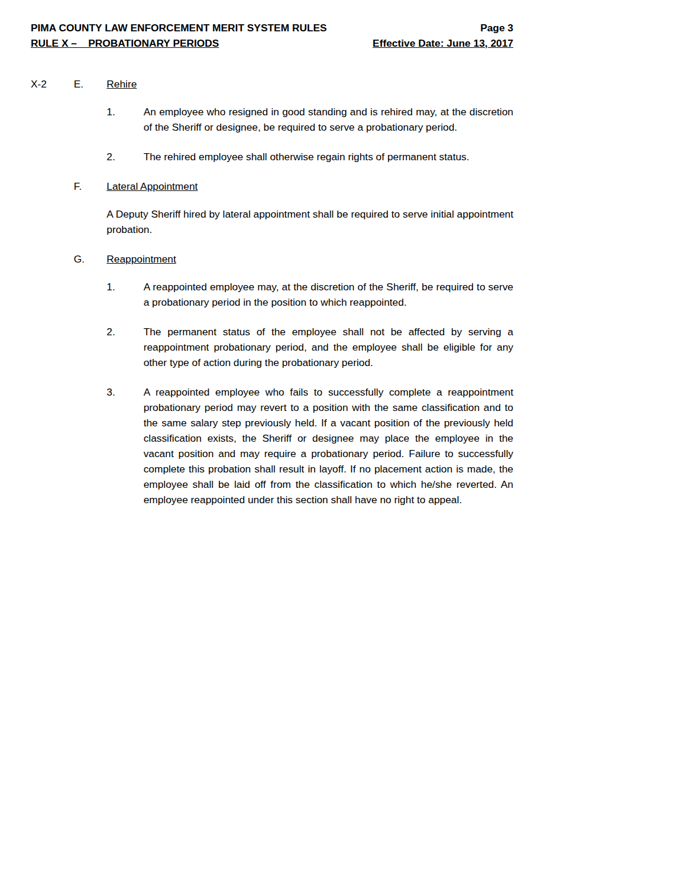PIMA COUNTY LAW ENFORCEMENT MERIT SYSTEM RULES Page 3
RULE X – PROBATIONARY PERIODS Effective Date: June 13, 2017
X-2
E.
Rehire
1.
An employee who resigned in good standing and is rehired may, at the discretion of the Sheriff or designee, be required to serve a probationary period.
2.
The rehired employee shall otherwise regain rights of permanent status.
F.
Lateral Appointment
A Deputy Sheriff hired by lateral appointment shall be required to serve initial appointment probation.
G.
Reappointment
1.
A reappointed employee may, at the discretion of the Sheriff, be required to serve a probationary period in the position to which reappointed.
2.
The permanent status of the employee shall not be affected by serving a reappointment probationary period, and the employee shall be eligible for any other type of action during the probationary period.
3.
A reappointed employee who fails to successfully complete a reappointment probationary period may revert to a position with the same classification and to the same salary step previously held. If a vacant position of the previously held classification exists, the Sheriff or designee may place the employee in the vacant position and may require a probationary period. Failure to successfully complete this probation shall result in layoff. If no placement action is made, the employee shall be laid off from the classification to which he/she reverted. An employee reappointed under this section shall have no right to appeal.